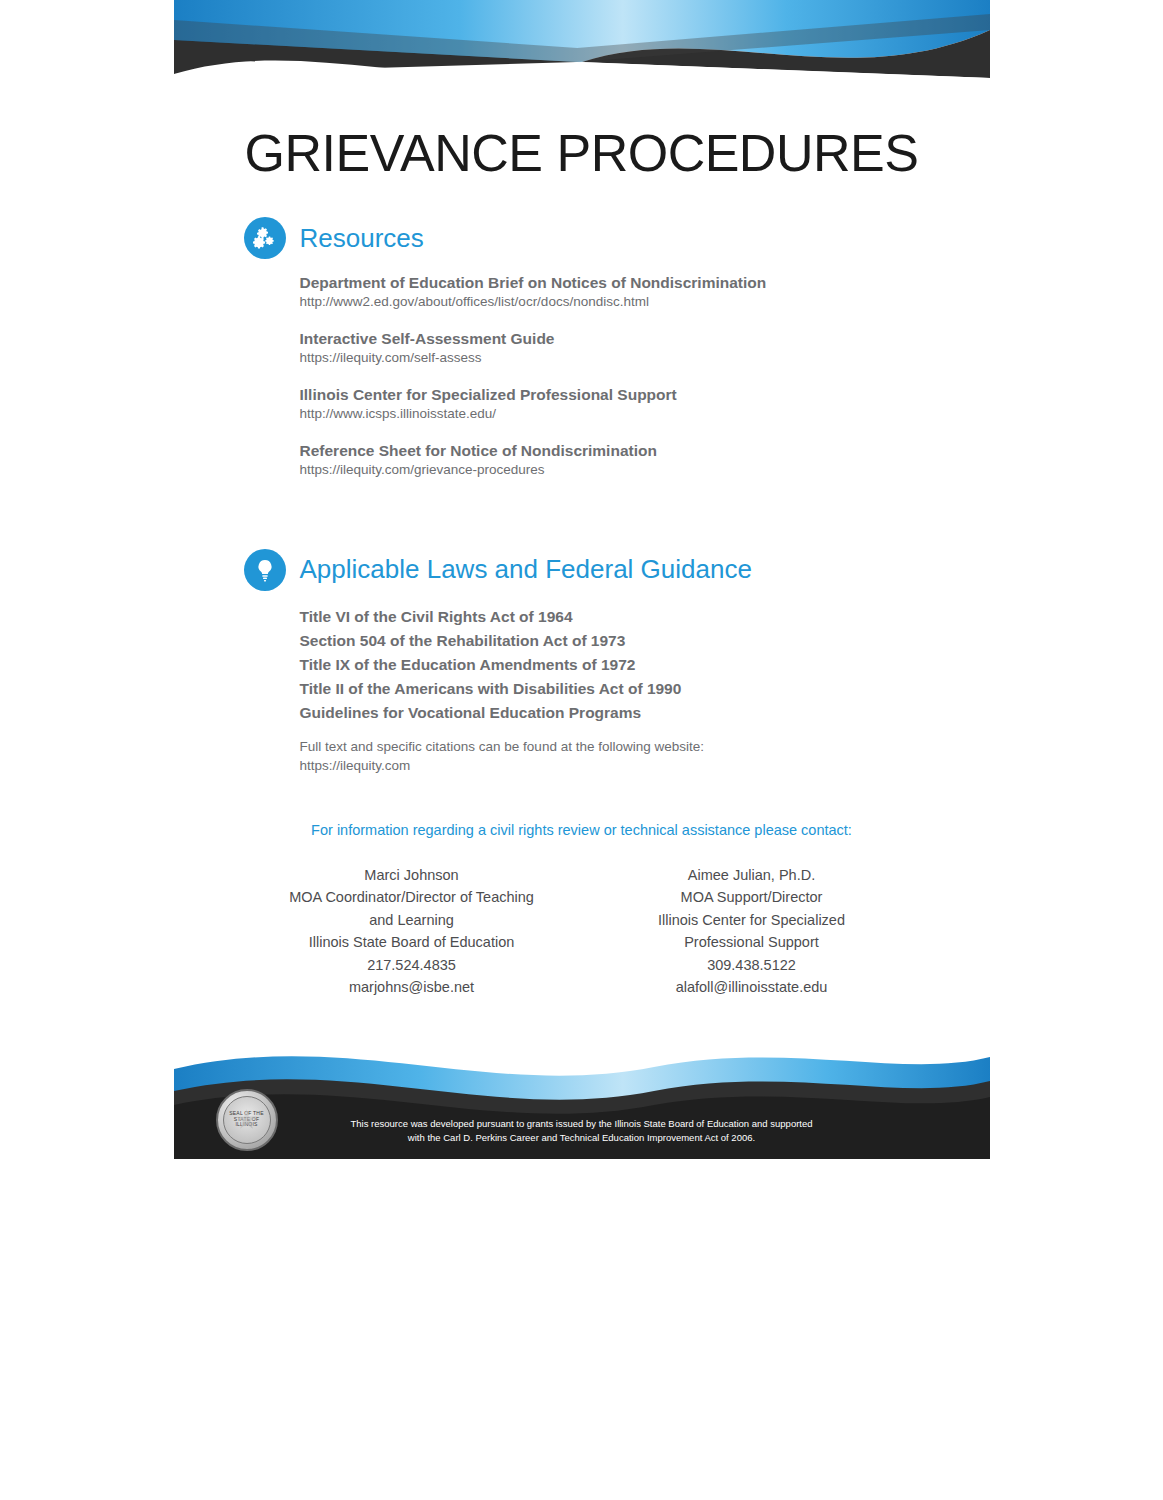GRIEVANCE PROCEDURES
Resources
Department of Education Brief on Notices of Nondiscrimination
http://www2.ed.gov/about/offices/list/ocr/docs/nondisc.html
Interactive Self-Assessment Guide
https://ilequity.com/self-assess
Illinois Center for Specialized Professional Support
http://www.icsps.illinoisstate.edu/
Reference Sheet for Notice of Nondiscrimination
https://ilequity.com/grievance-procedures
Applicable Laws and Federal Guidance
Title VI of the Civil Rights Act of 1964
Section 504 of the Rehabilitation Act of 1973
Title IX of the Education Amendments of 1972
Title II of the Americans with Disabilities Act of 1990
Guidelines for Vocational Education Programs
Full text and specific citations can be found at the following website:
https://ilequity.com
For information regarding a civil rights review or technical assistance please contact:
Marci Johnson
MOA Coordinator/Director of Teaching and Learning
Illinois State Board of Education
217.524.4835
marjohns@isbe.net
Aimee Julian, Ph.D.
MOA Support/Director
Illinois Center for Specialized Professional Support
309.438.5122
alafoll@illinoisstate.edu
SEAL OF THE
STATE OF
ILLINOIS
This resource was developed pursuant to grants issued by the Illinois State Board of Education and supported
with the Carl D. Perkins Career and Technical Education Improvement Act of 2006.